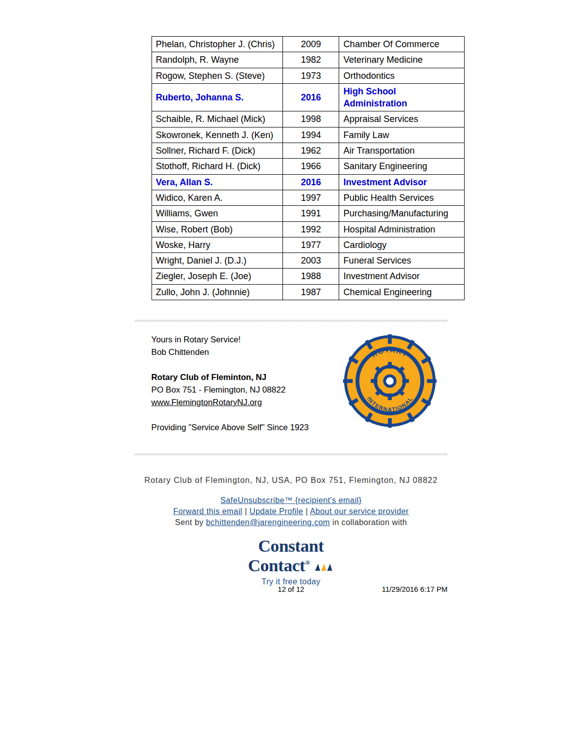| Phelan, Christopher J. (Chris) | 2009 | Chamber Of Commerce |
| Randolph, R. Wayne | 1982 | Veterinary Medicine |
| Rogow, Stephen S. (Steve) | 1973 | Orthodontics |
| Ruberto, Johanna S. | 2016 | High School Administration |
| Schaible, R. Michael (Mick) | 1998 | Appraisal Services |
| Skowronek, Kenneth J. (Ken) | 1994 | Family Law |
| Sollner, Richard F. (Dick) | 1962 | Air Transportation |
| Stothoff, Richard H. (Dick) | 1966 | Sanitary Engineering |
| Vera, Allan S. | 2016 | Investment Advisor |
| Widico, Karen A. | 1997 | Public Health Services |
| Williams, Gwen | 1991 | Purchasing/Manufacturing |
| Wise, Robert (Bob) | 1992 | Hospital Administration |
| Woske, Harry | 1977 | Cardiology |
| Wright, Daniel J. (D.J.) | 2003 | Funeral Services |
| Ziegler, Joseph E. (Joe) | 1988 | Investment Advisor |
| Zullo, John J. (Johnnie) | 1987 | Chemical Engineering |
Yours in Rotary Service!
Bob Chittenden
Rotary Club of Fleminton, NJ
PO Box 751 - Flemington, NJ 08822
www.FlemingtonRotaryNJ.org
Providing "Service Above Self" Since 1923
ROTARY INTERNATIONAL
Rotary Club of Flemington, NJ, USA, PO Box 751, Flemington, NJ 08822
SafeUnsubscribe™ {recipient's email}
Forward this email | Update Profile | About our service provider
Sent by bchittenden@jarengineering.com in collaboration with
Constant Contact®
Try it free today
12 of 12
11/29/2016 6:17 PM